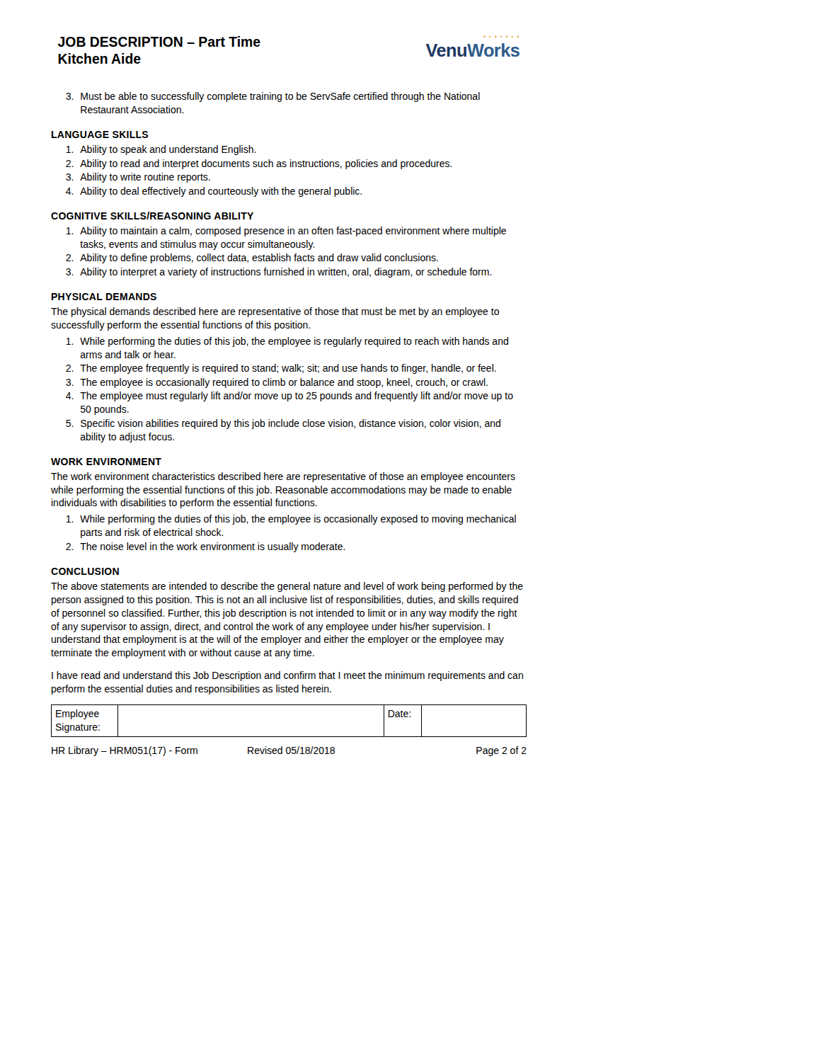JOB DESCRIPTION – Part Time
Kitchen Aide
• • • • • • •
VenuWorks
Must be able to successfully complete training to be ServSafe certified through the National Restaurant Association.
LANGUAGE SKILLS
Ability to speak and understand English.
Ability to read and interpret documents such as instructions, policies and procedures.
Ability to write routine reports.
Ability to deal effectively and courteously with the general public.
COGNITIVE SKILLS/REASONING ABILITY
Ability to maintain a calm, composed presence in an often fast-paced environment where multiple tasks, events and stimulus may occur simultaneously.
Ability to define problems, collect data, establish facts and draw valid conclusions.
Ability to interpret a variety of instructions furnished in written, oral, diagram, or schedule form.
PHYSICAL DEMANDS
The physical demands described here are representative of those that must be met by an employee to successfully perform the essential functions of this position.
While performing the duties of this job, the employee is regularly required to reach with hands and arms and talk or hear.
The employee frequently is required to stand; walk; sit; and use hands to finger, handle, or feel.
The employee is occasionally required to climb or balance and stoop, kneel, crouch, or crawl.
The employee must regularly lift and/or move up to 25 pounds and frequently lift and/or move up to 50 pounds.
Specific vision abilities required by this job include close vision, distance vision, color vision, and ability to adjust focus.
WORK ENVIRONMENT
The work environment characteristics described here are representative of those an employee encounters while performing the essential functions of this job. Reasonable accommodations may be made to enable individuals with disabilities to perform the essential functions.
While performing the duties of this job, the employee is occasionally exposed to moving mechanical parts and risk of electrical shock.
The noise level in the work environment is usually moderate.
CONCLUSION
The above statements are intended to describe the general nature and level of work being performed by the person assigned to this position. This is not an all inclusive list of responsibilities, duties, and skills required of personnel so classified. Further, this job description is not intended to limit or in any way modify the right of any supervisor to assign, direct, and control the work of any employee under his/her supervision. I understand that employment is at the will of the employer and either the employer or the employee may terminate the employment with or without cause at any time.
I have read and understand this Job Description and confirm that I meet the minimum requirements and can perform the essential duties and responsibilities as listed herein.
| Employee Signature: | | Date: | |
HR Library – HRM051(17) - Form
Revised 05/18/2018
Page 2 of 2